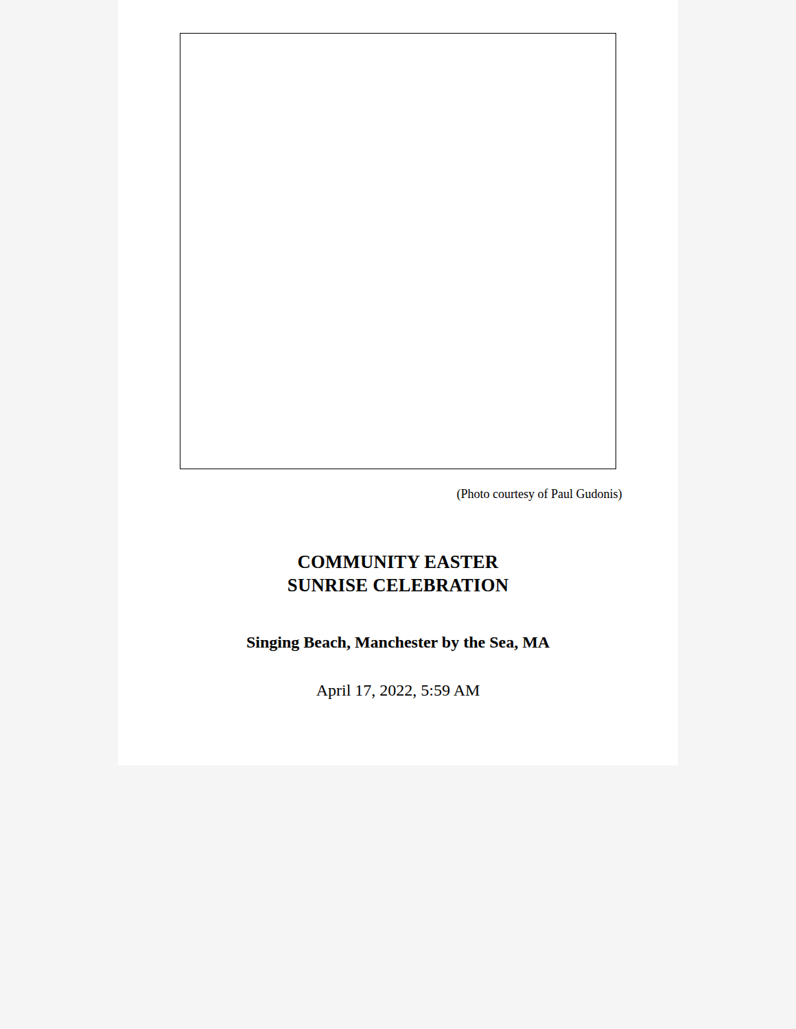(Photo courtesy of Paul Gudonis)
COMMUNITY EASTER
SUNRISE CELEBRATION
Singing Beach, Manchester by the Sea, MA
April 17, 2022, 5:59 AM